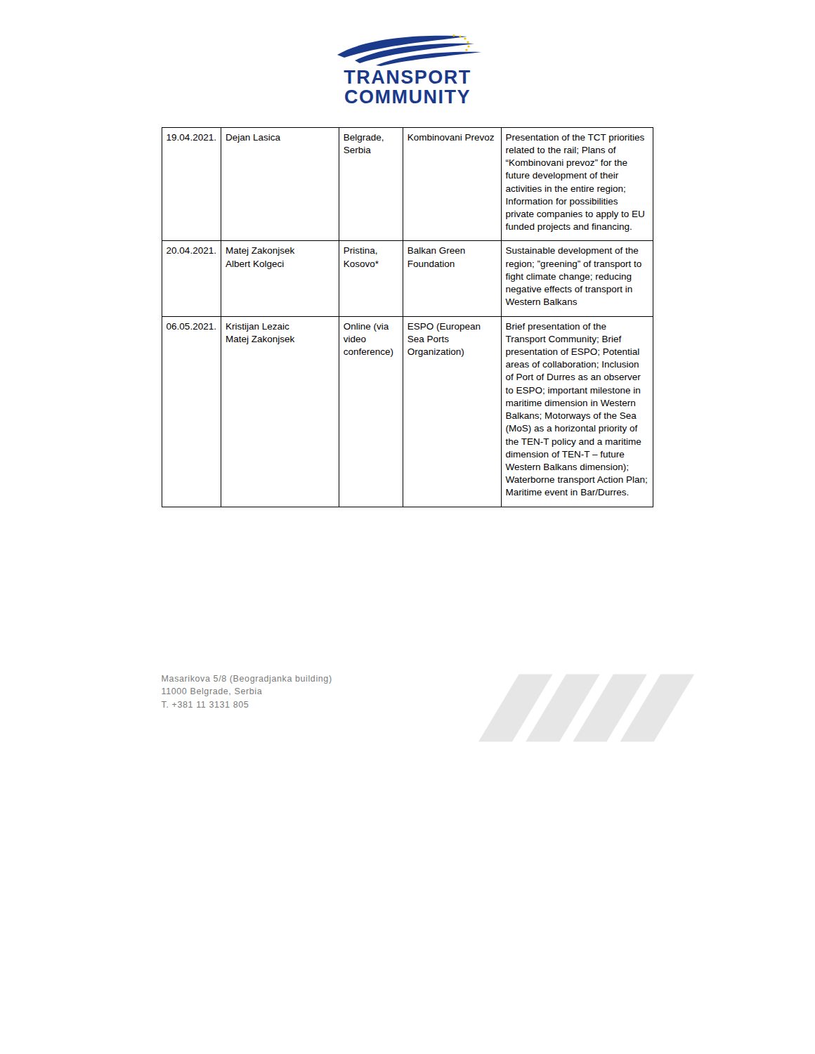TRANSPORT
COMMUNITY
| 19.04.2021. | Dejan Lasica | Belgrade, Serbia | Kombinovani Prevoz | Presentation of the TCT priorities related to the rail; Plans of “Kombinovani prevoz” for the future development of their activities in the entire region; Information for possibilities private companies to apply to EU funded projects and financing. |
| 20.04.2021. | Matej Zakonjsek Albert Kolgeci | Pristina, Kosovo* | Balkan Green Foundation | Sustainable development of the region; ”greening” of transport to fight climate change; reducing negative effects of transport in Western Balkans |
| 06.05.2021. | Kristijan Lezaic Matej Zakonjsek | Online (via video conference) | ESPO (European Sea Ports Organization) | Brief presentation of the Transport Community; Brief presentation of ESPO; Potential areas of collaboration; Inclusion of Port of Durres as an observer to ESPO; important milestone in maritime dimension in Western Balkans; Motorways of the Sea (MoS) as a horizontal priority of the TEN-T policy and a maritime dimension of TEN-T – future Western Balkans dimension); Waterborne transport Action Plan; Maritime event in Bar/Durres. |
Masarikova 5/8 (Beogradjanka building)
11000 Belgrade, Serbia
T. +381 11 3131 805